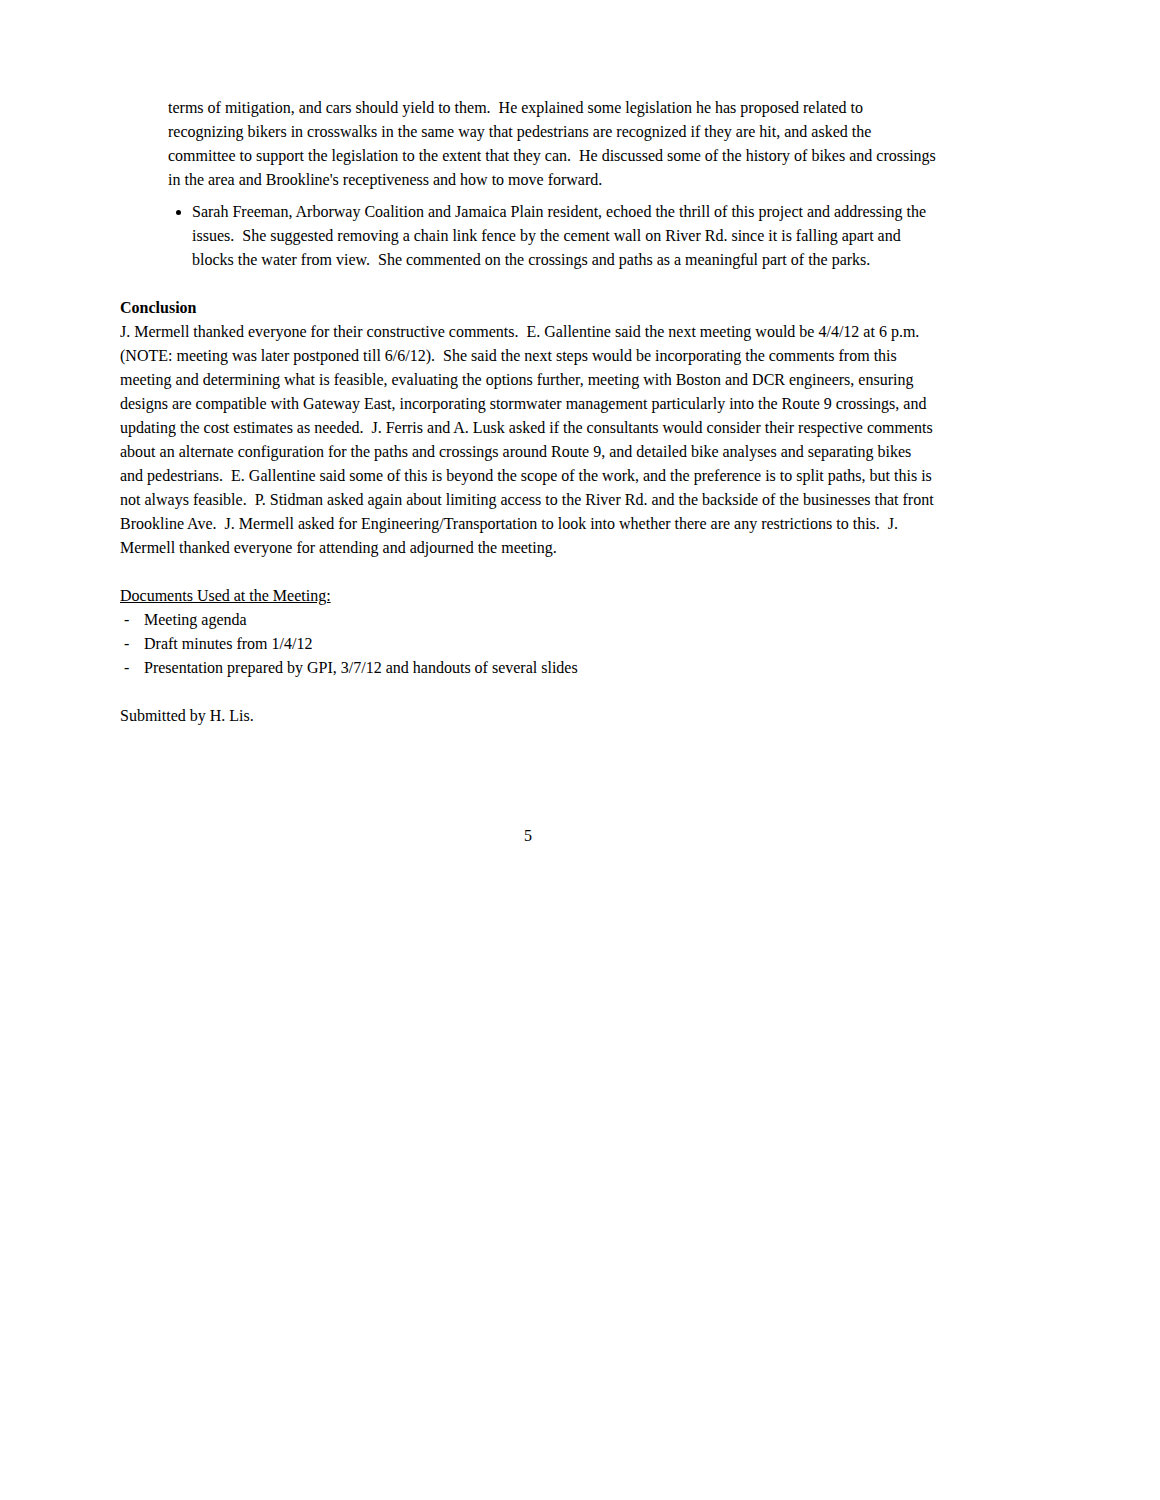terms of mitigation, and cars should yield to them. He explained some legislation he has proposed related to recognizing bikers in crosswalks in the same way that pedestrians are recognized if they are hit, and asked the committee to support the legislation to the extent that they can. He discussed some of the history of bikes and crossings in the area and Brookline's receptiveness and how to move forward.
Sarah Freeman, Arborway Coalition and Jamaica Plain resident, echoed the thrill of this project and addressing the issues. She suggested removing a chain link fence by the cement wall on River Rd. since it is falling apart and blocks the water from view. She commented on the crossings and paths as a meaningful part of the parks.
Conclusion
J. Mermell thanked everyone for their constructive comments. E. Gallentine said the next meeting would be 4/4/12 at 6 p.m. (NOTE: meeting was later postponed till 6/6/12). She said the next steps would be incorporating the comments from this meeting and determining what is feasible, evaluating the options further, meeting with Boston and DCR engineers, ensuring designs are compatible with Gateway East, incorporating stormwater management particularly into the Route 9 crossings, and updating the cost estimates as needed. J. Ferris and A. Lusk asked if the consultants would consider their respective comments about an alternate configuration for the paths and crossings around Route 9, and detailed bike analyses and separating bikes and pedestrians. E. Gallentine said some of this is beyond the scope of the work, and the preference is to split paths, but this is not always feasible. P. Stidman asked again about limiting access to the River Rd. and the backside of the businesses that front Brookline Ave. J. Mermell asked for Engineering/Transportation to look into whether there are any restrictions to this. J. Mermell thanked everyone for attending and adjourned the meeting.
Documents Used at the Meeting:
Meeting agenda
Draft minutes from 1/4/12
Presentation prepared by GPI, 3/7/12 and handouts of several slides
Submitted by H. Lis.
5